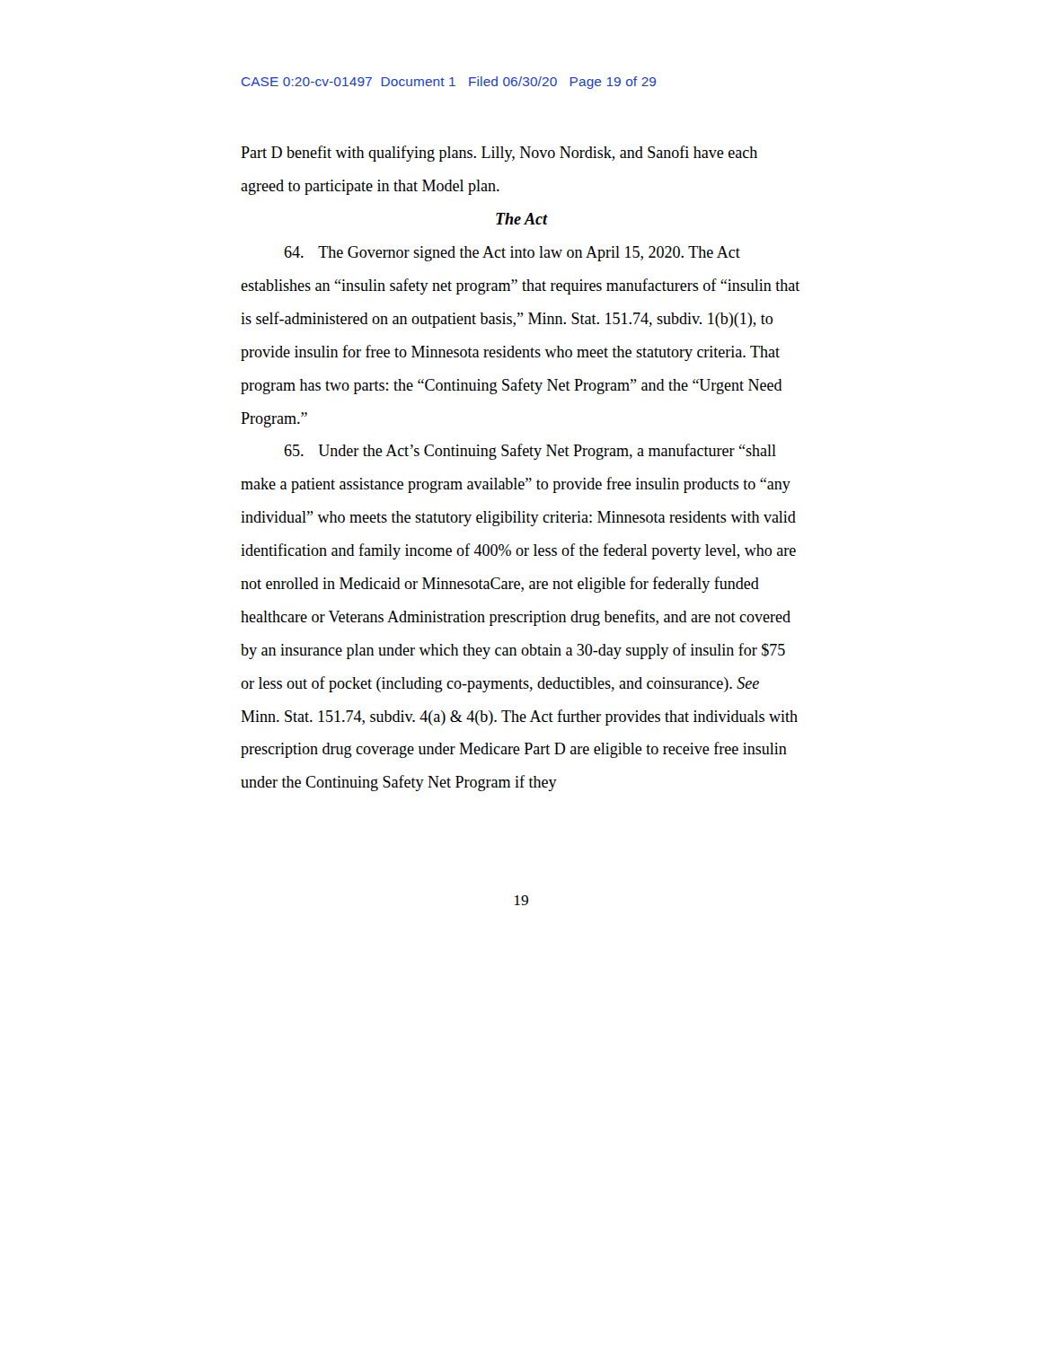CASE 0:20-cv-01497 Document 1 Filed 06/30/20 Page 19 of 29
Part D benefit with qualifying plans. Lilly, Novo Nordisk, and Sanofi have each agreed to participate in that Model plan.
The Act
64. The Governor signed the Act into law on April 15, 2020. The Act establishes an “insulin safety net program” that requires manufacturers of “insulin that is self-administered on an outpatient basis,” Minn. Stat. 151.74, subdiv. 1(b)(1), to provide insulin for free to Minnesota residents who meet the statutory criteria. That program has two parts: the “Continuing Safety Net Program” and the “Urgent Need Program.”
65. Under the Act’s Continuing Safety Net Program, a manufacturer “shall make a patient assistance program available” to provide free insulin products to “any individual” who meets the statutory eligibility criteria: Minnesota residents with valid identification and family income of 400% or less of the federal poverty level, who are not enrolled in Medicaid or MinnesotaCare, are not eligible for federally funded healthcare or Veterans Administration prescription drug benefits, and are not covered by an insurance plan under which they can obtain a 30-day supply of insulin for $75 or less out of pocket (including co-payments, deductibles, and coinsurance). See Minn. Stat. 151.74, subdiv. 4(a) & 4(b). The Act further provides that individuals with prescription drug coverage under Medicare Part D are eligible to receive free insulin under the Continuing Safety Net Program if they
19